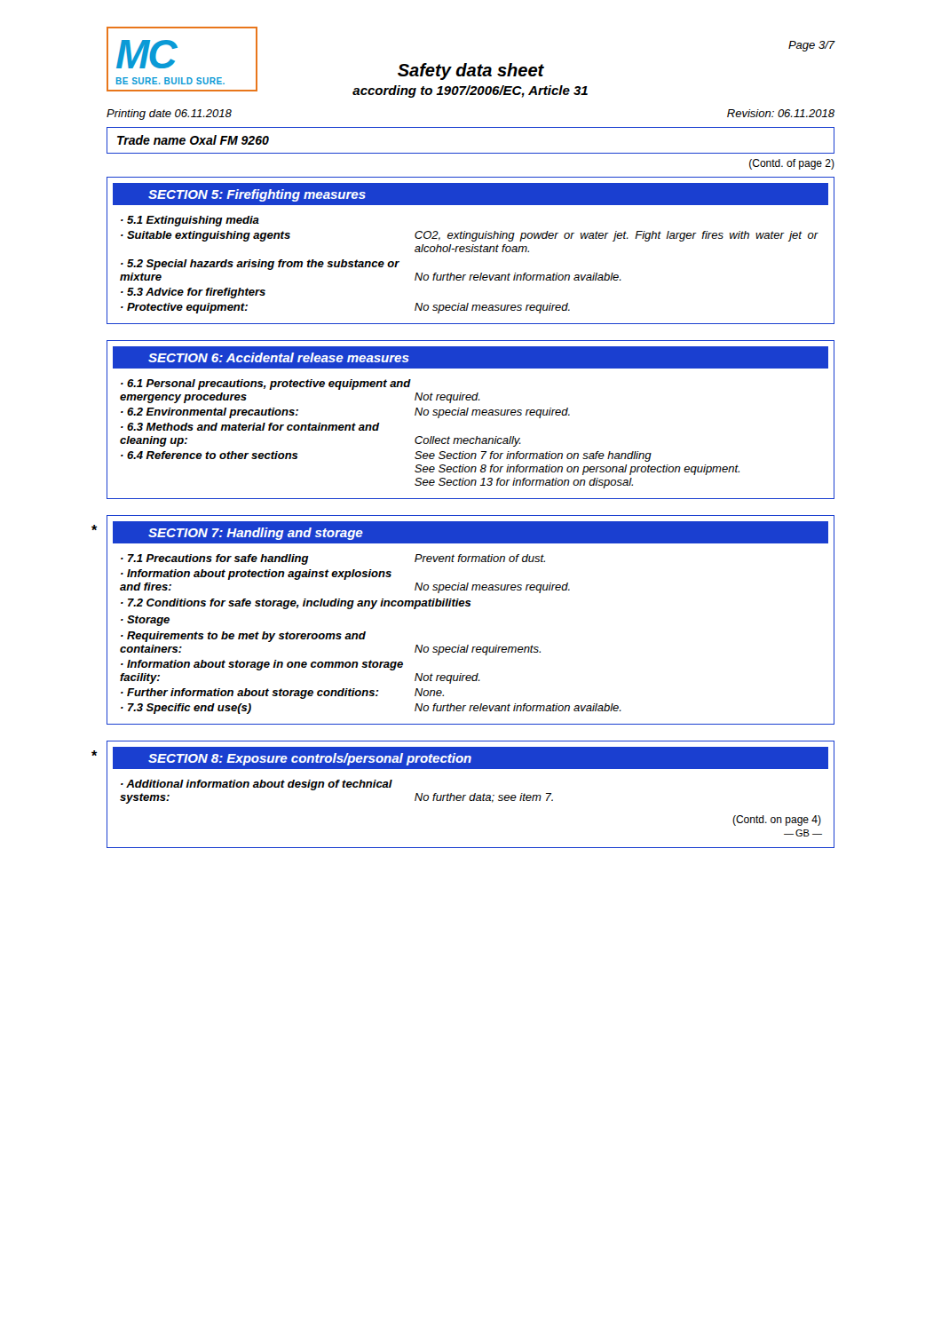MC
BE SURE. BUILD SURE.
Page 3/7
Safety data sheet
according to 1907/2006/EC, Article 31
Printing date 06.11.2018 Revision: 06.11.2018
Trade name Oxal FM 9260
(Contd. of page 2)
SECTION 5: Firefighting measures
| · 5.1 Extinguishing media | |
| · Suitable extinguishing agents | CO2, extinguishing powder or water jet. Fight larger fires with water jet or alcohol-resistant foam. |
| · 5.2 Special hazards arising from the substance or mixture | No further relevant information available. |
| · 5.3 Advice for firefighters | |
| · Protective equipment: | No special measures required. |
SECTION 6: Accidental release measures
| · 6.1 Personal precautions, protective equipment and emergency procedures | Not required. |
| · 6.2 Environmental precautions: | No special measures required. |
| · 6.3 Methods and material for containment and cleaning up: | Collect mechanically. |
| · 6.4 Reference to other sections | See Section 7 for information on safe handling See Section 8 for information on personal protection equipment. See Section 13 for information on disposal. |
*
SECTION 7: Handling and storage
| · 7.1 Precautions for safe handling | Prevent formation of dust. |
| · Information about protection against explosions and fires: | No special measures required. |
· 7.2 Conditions for safe storage, including any incompatibilities
· Storage
| · Requirements to be met by storerooms and containers: | No special requirements. |
| · Information about storage in one common storage facility: | Not required. |
| · Further information about storage conditions: | None. |
| · 7.3 Specific end use(s) | No further relevant information available. |
*
SECTION 8: Exposure controls/personal protection
| · Additional information about design of technical systems: | No further data; see item 7. |
(Contd. on page 4) — GB —